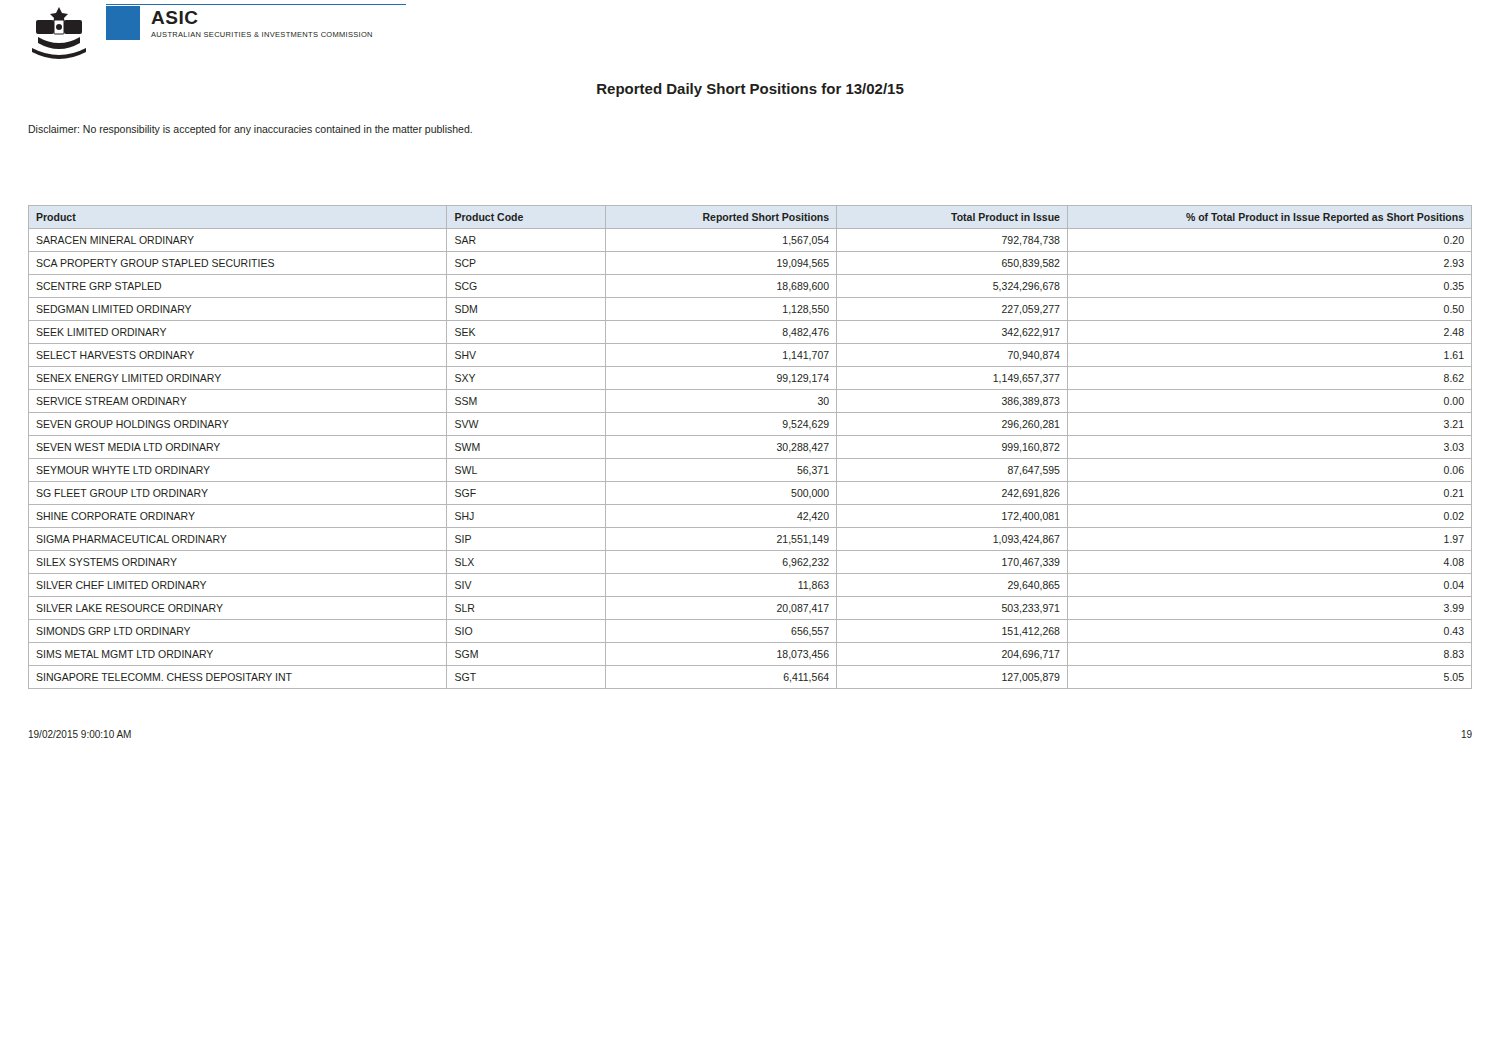ASIC
AUSTRALIAN SECURITIES & INVESTMENTS COMMISSION
Reported Daily Short Positions for 13/02/15
Disclaimer: No responsibility is accepted for any inaccuracies contained in the matter published.
| Product | Product Code | Reported Short Positions | Total Product in Issue | % of Total Product in Issue Reported as Short Positions |
| --- | --- | --- | --- | --- |
| SARACEN MINERAL ORDINARY | SAR | 1,567,054 | 792,784,738 | 0.20 |
| SCA PROPERTY GROUP STAPLED SECURITIES | SCP | 19,094,565 | 650,839,582 | 2.93 |
| SCENTRE GRP STAPLED | SCG | 18,689,600 | 5,324,296,678 | 0.35 |
| SEDGMAN LIMITED ORDINARY | SDM | 1,128,550 | 227,059,277 | 0.50 |
| SEEK LIMITED ORDINARY | SEK | 8,482,476 | 342,622,917 | 2.48 |
| SELECT HARVESTS ORDINARY | SHV | 1,141,707 | 70,940,874 | 1.61 |
| SENEX ENERGY LIMITED ORDINARY | SXY | 99,129,174 | 1,149,657,377 | 8.62 |
| SERVICE STREAM ORDINARY | SSM | 30 | 386,389,873 | 0.00 |
| SEVEN GROUP HOLDINGS ORDINARY | SVW | 9,524,629 | 296,260,281 | 3.21 |
| SEVEN WEST MEDIA LTD ORDINARY | SWM | 30,288,427 | 999,160,872 | 3.03 |
| SEYMOUR WHYTE LTD ORDINARY | SWL | 56,371 | 87,647,595 | 0.06 |
| SG FLEET GROUP LTD ORDINARY | SGF | 500,000 | 242,691,826 | 0.21 |
| SHINE CORPORATE ORDINARY | SHJ | 42,420 | 172,400,081 | 0.02 |
| SIGMA PHARMACEUTICAL ORDINARY | SIP | 21,551,149 | 1,093,424,867 | 1.97 |
| SILEX SYSTEMS ORDINARY | SLX | 6,962,232 | 170,467,339 | 4.08 |
| SILVER CHEF LIMITED ORDINARY | SIV | 11,863 | 29,640,865 | 0.04 |
| SILVER LAKE RESOURCE ORDINARY | SLR | 20,087,417 | 503,233,971 | 3.99 |
| SIMONDS GRP LTD ORDINARY | SIO | 656,557 | 151,412,268 | 0.43 |
| SIMS METAL MGMT LTD ORDINARY | SGM | 18,073,456 | 204,696,717 | 8.83 |
| SINGAPORE TELECOMM. CHESS DEPOSITARY INT | SGT | 6,411,564 | 127,005,879 | 5.05 |
19/02/2015 9:00:10 AM 19